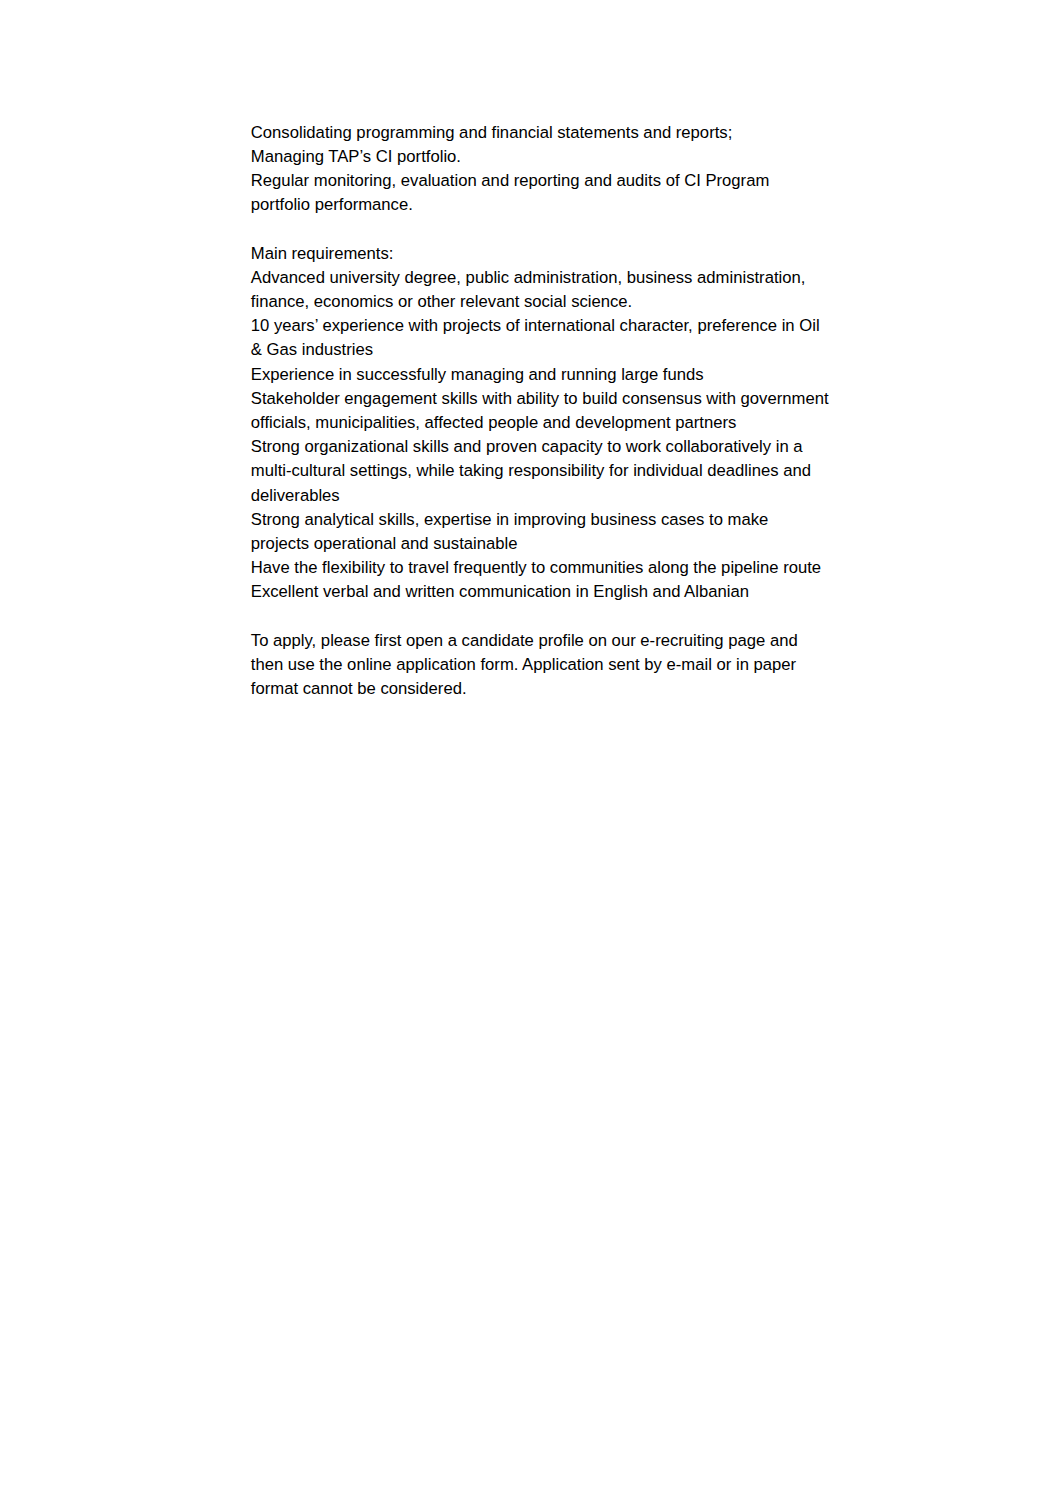Consolidating programming and financial statements and reports;
Managing TAP’s CI portfolio.
Regular monitoring, evaluation and reporting and audits of CI Program portfolio performance.
Main requirements:
Advanced university degree, public administration, business administration, finance, economics or other relevant social science.
10 years’ experience with projects of international character, preference in Oil & Gas industries
Experience in successfully managing and running large funds
Stakeholder engagement skills with ability to build consensus with government officials, municipalities, affected people and development partners
Strong organizational skills and proven capacity to work collaboratively in a multi-cultural settings, while taking responsibility for individual deadlines and deliverables
Strong analytical skills, expertise in improving business cases to make projects operational and sustainable
Have the flexibility to travel frequently to communities along the pipeline route
Excellent verbal and written communication in English and Albanian
To apply, please first open a candidate profile on our e-recruiting page and then use the online application form. Application sent by e-mail or in paper format cannot be considered.